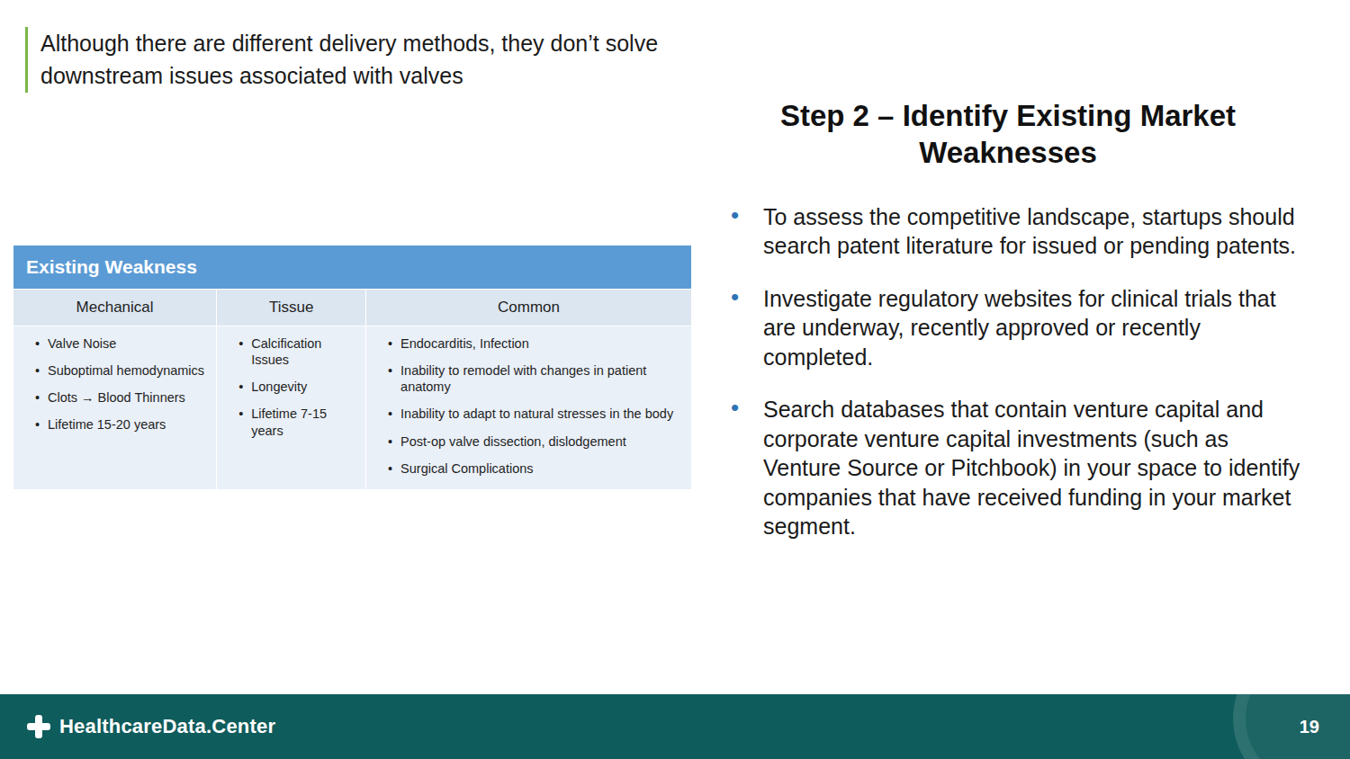Although there are different delivery methods, they don’t solve downstream issues associated with valves
| Existing Weakness |
| --- |
| Mechanical | Tissue | Common |
| Valve Noise Suboptimal hemodynamics Clots → Blood Thinners Lifetime 15-20 years | Calcification Issues Longevity Lifetime 7-15 years | Endocarditis, Infection Inability to remodel with changes in patient anatomy Inability to adapt to natural stresses in the body Post-op valve dissection, dislodgement Surgical Complications |
Step 2 – Identify Existing Market Weaknesses
To assess the competitive landscape, startups should search patent literature for issued or pending patents.
Investigate regulatory websites for clinical trials that are underway, recently approved or recently completed.
Search databases that contain venture capital and corporate venture capital investments (such as Venture Source or Pitchbook) in your space to identify companies that have received funding in your market segment.
HealthcareData.Center
19